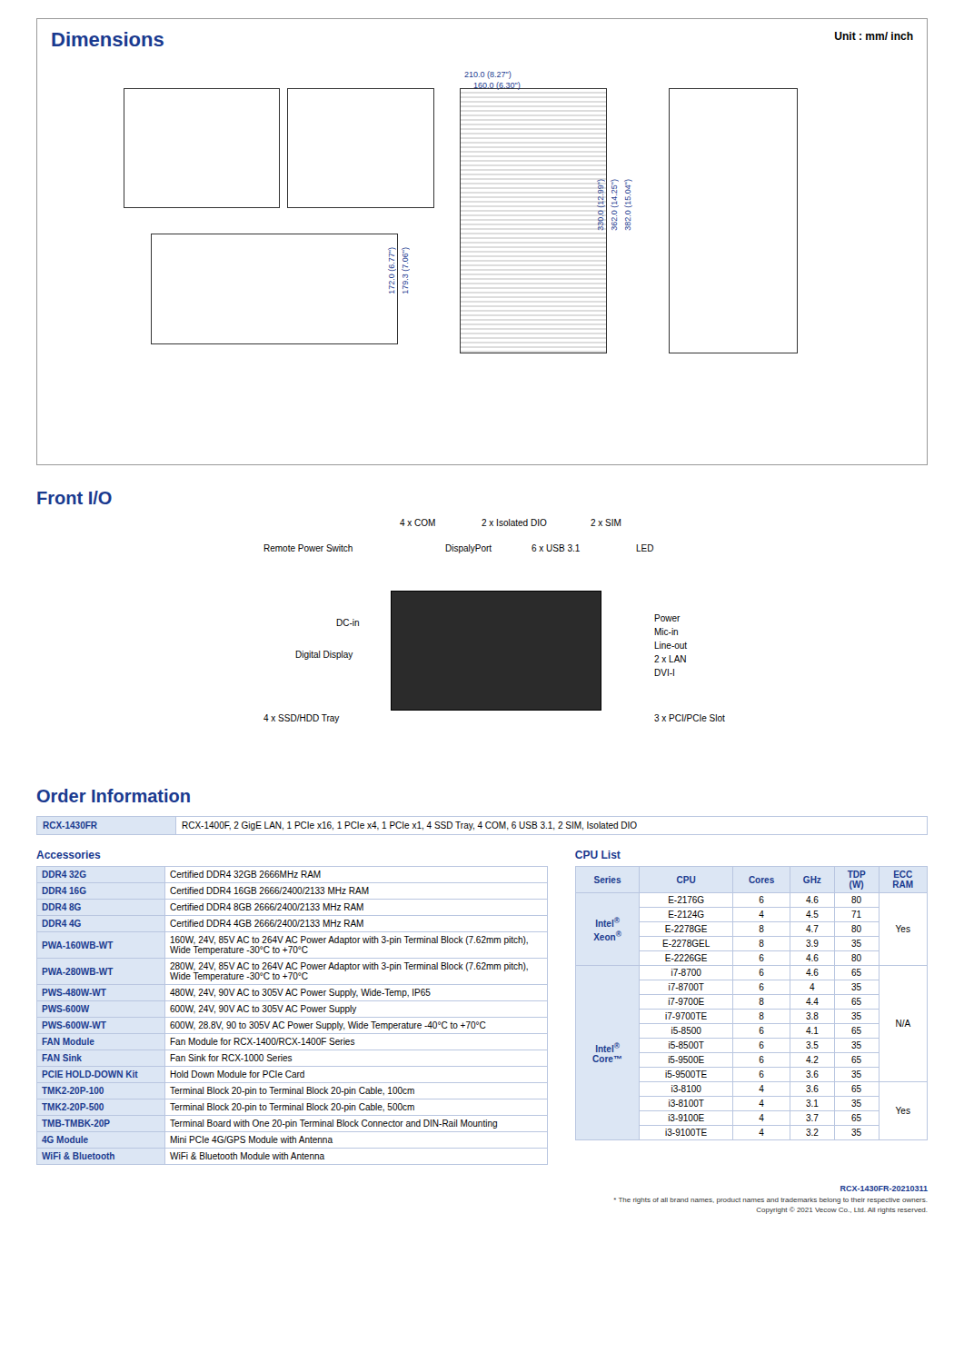Dimensions
Unit : mm/ inch
210.0 (8.27")
160.0 (6.30")
330.0 (12.99")
362.0 (14.25")
382.0 (15.04")
172.0 (6.77")
179.3 (7.06")
Front I/O
4 x COM
2 x Isolated DIO
2 x SIM
Remote Power Switch
DispalyPort
6 x USB 3.1
LED
DC-in
Digital Display
4 x SSD/HDD Tray
Power
Mic-in
Line-out
2 x LAN
DVI-I
3 x PCI/PCIe Slot
Order Information
| RCX-1430FR | RCX-1400F, 2 GigE LAN, 1 PCIe x16, 1 PCIe x4, 1 PCIe x1, 4 SSD Tray, 4 COM, 6 USB 3.1, 2 SIM, Isolated DIO |
Accessories
| DDR4 32G | Certified DDR4 32GB 2666MHz RAM |
| DDR4 16G | Certified DDR4 16GB 2666/2400/2133 MHz RAM |
| DDR4 8G | Certified DDR4 8GB 2666/2400/2133 MHz RAM |
| DDR4 4G | Certified DDR4 4GB 2666/2400/2133 MHz RAM |
| PWA-160WB-WT | 160W, 24V, 85V AC to 264V AC Power Adaptor with 3-pin Terminal Block (7.62mm pitch), Wide Temperature -30°C to +70°C |
| PWA-280WB-WT | 280W, 24V, 85V AC to 264V AC Power Adaptor with 3-pin Terminal Block (7.62mm pitch), Wide Temperature -30°C to +70°C |
| PWS-480W-WT | 480W, 24V, 90V AC to 305V AC Power Supply, Wide-Temp, IP65 |
| PWS-600W | 600W, 24V, 90V AC to 305V AC Power Supply |
| PWS-600W-WT | 600W, 28.8V, 90 to 305V AC Power Supply, Wide Temperature -40°C to +70°C |
| FAN Module | Fan Module for RCX-1400/RCX-1400F Series |
| FAN Sink | Fan Sink for RCX-1000 Series |
| PCIE HOLD-DOWN Kit | Hold Down Module for PCIe Card |
| TMK2-20P-100 | Terminal Block 20-pin to Terminal Block 20-pin Cable, 100cm |
| TMK2-20P-500 | Terminal Block 20-pin to Terminal Block 20-pin Cable, 500cm |
| TMB-TMBK-20P | Terminal Board with One 20-pin Terminal Block Connector and DIN-Rail Mounting |
| 4G Module | Mini PCIe 4G/GPS Module with Antenna |
| WiFi & Bluetooth | WiFi & Bluetooth Module with Antenna |
CPU List
| Series | CPU | Cores | GHz | TDP (W) | ECC RAM |
| --- | --- | --- | --- | --- | --- |
| Intel ® Xeon ® | E-2176G | 6 | 4.6 | 80 | Yes |
| E-2124G | 4 | 4.5 | 71 |
| E-2278GE | 8 | 4.7 | 80 |
| E-2278GEL | 8 | 3.9 | 35 |
| E-2226GE | 6 | 4.6 | 80 |
| Intel ® Core™ | i7-8700 | 6 | 4.6 | 65 | N/A |
| i7-8700T | 6 | 4 | 35 |
| i7-9700E | 8 | 4.4 | 65 |
| i7-9700TE | 8 | 3.8 | 35 |
| i5-8500 | 6 | 4.1 | 65 |
| i5-8500T | 6 | 3.5 | 35 |
| i5-9500E | 6 | 4.2 | 65 |
| i5-9500TE | 6 | 3.6 | 35 |
| i3-8100 | 4 | 3.6 | 65 | Yes |
| i3-8100T | 4 | 3.1 | 35 |
| i3-9100E | 4 | 3.7 | 65 |
| i3-9100TE | 4 | 3.2 | 35 |
RCX-1430FR-20210311
* The rights of all brand names, product names and trademarks belong to their respective owners.
Copyright © 2021 Vecow Co., Ltd. All rights reserved.